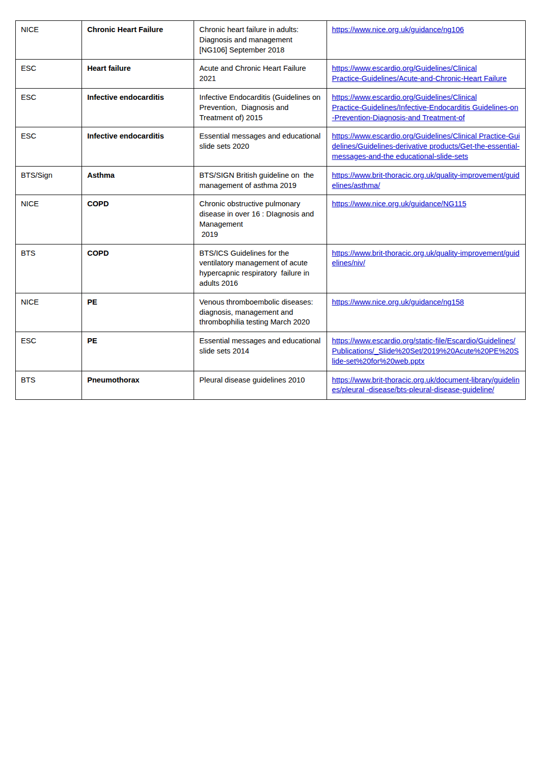| NICE | Chronic Heart Failure | Chronic heart failure in adults: Diagnosis and management [NG106] September 2018 | https://www.nice.org.uk/guidance/ng106 |
| ESC | Heart failure | Acute and Chronic Heart Failure 2021 | https://www.escardio.org/Guidelines/Clinical Practice-Guidelines/Acute-and-Chronic-Heart Failure |
| ESC | Infective endocarditis | Infective Endocarditis (Guidelines on Prevention, Diagnosis and Treatment of) 2015 | https://www.escardio.org/Guidelines/Clinical Practice-Guidelines/Infective-Endocarditis Guidelines-on-Prevention-Diagnosis-and Treatment-of |
| ESC | Infective endocarditis | Essential messages and educational slide sets 2020 | https://www.escardio.org/Guidelines/Clinical Practice-Guidelines/Guidelines-derivative products/Get-the-essential-messages-and-the educational-slide-sets |
| BTS/Sign | Asthma | BTS/SIGN British guideline on the management of asthma 2019 | https://www.brit-thoracic.org.uk/quality-improvement/guidelines/asthma/ |
| NICE | COPD | Chronic obstructive pulmonary disease in over 16 : DIagnosis and Management 2019 | https://www.nice.org.uk/guidance/NG115 |
| BTS | COPD | BTS/ICS Guidelines for the ventilatory management of acute hypercapnic respiratory failure in adults 2016 | https://www.brit-thoracic.org.uk/quality-improvement/guidelines/niv/ |
| NICE | PE | Venous thromboembolic diseases: diagnosis, management and thrombophilia testing March 2020 | https://www.nice.org.uk/guidance/ng158 |
| ESC | PE | Essential messages and educational slide sets 2014 | https://www.escardio.org/static-file/Escardio/Guidelines/Publications/_Slide%20Set/2019%20Acute%20PE%20Slide-set%20for%20web.pptx |
| BTS | Pneumothorax | Pleural disease guidelines 2010 | https://www.brit-thoracic.org.uk/document-library/guidelines/pleural -disease/bts-pleural-disease-guideline/ |